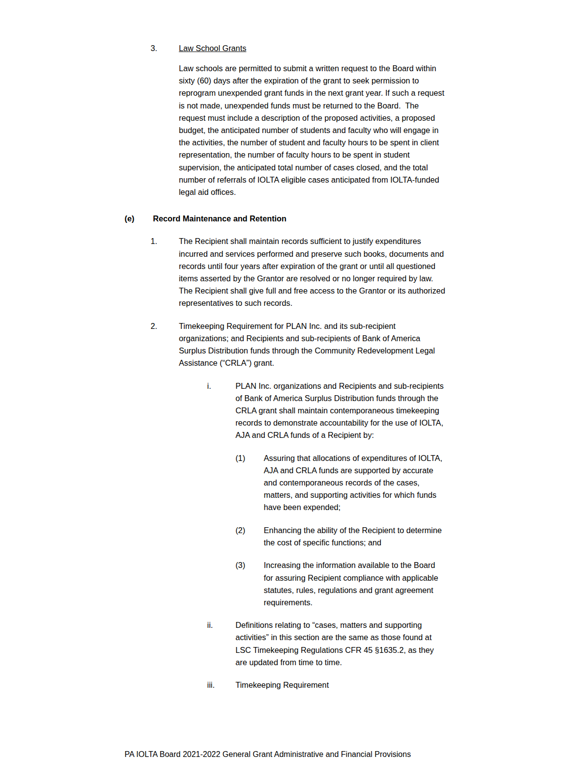3.
Law School Grants
Law schools are permitted to submit a written request to the Board within sixty (60) days after the expiration of the grant to seek permission to reprogram unexpended grant funds in the next grant year. If such a request is not made, unexpended funds must be returned to the Board. The request must include a description of the proposed activities, a proposed budget, the anticipated number of students and faculty who will engage in the activities, the number of student and faculty hours to be spent in client representation, the number of faculty hours to be spent in student supervision, the anticipated total number of cases closed, and the total number of referrals of IOLTA eligible cases anticipated from IOLTA-funded legal aid offices.
(e)
Record Maintenance and Retention
1.
The Recipient shall maintain records sufficient to justify expenditures incurred and services performed and preserve such books, documents and records until four years after expiration of the grant or until all questioned items asserted by the Grantor are resolved or no longer required by law. The Recipient shall give full and free access to the Grantor or its authorized representatives to such records.
2.
Timekeeping Requirement for PLAN Inc. and its sub-recipient organizations; and Recipients and sub-recipients of Bank of America Surplus Distribution funds through the Community Redevelopment Legal Assistance (“CRLA”) grant.
i.
PLAN Inc. organizations and Recipients and sub-recipients of Bank of America Surplus Distribution funds through the CRLA grant shall maintain contemporaneous timekeeping records to demonstrate accountability for the use of IOLTA, AJA and CRLA funds of a Recipient by:
(1)
Assuring that allocations of expenditures of IOLTA, AJA and CRLA funds are supported by accurate and contemporaneous records of the cases, matters, and supporting activities for which funds have been expended;
(2)
Enhancing the ability of the Recipient to determine the cost of specific functions; and
(3)
Increasing the information available to the Board for assuring Recipient compliance with applicable statutes, rules, regulations and grant agreement requirements.
ii.
Definitions relating to “cases, matters and supporting activities” in this section are the same as those found at LSC Timekeeping Regulations CFR 45 §1635.2, as they are updated from time to time.
iii.
Timekeeping Requirement
PA IOLTA Board 2021-2022 General Grant Administrative and Financial Provisions